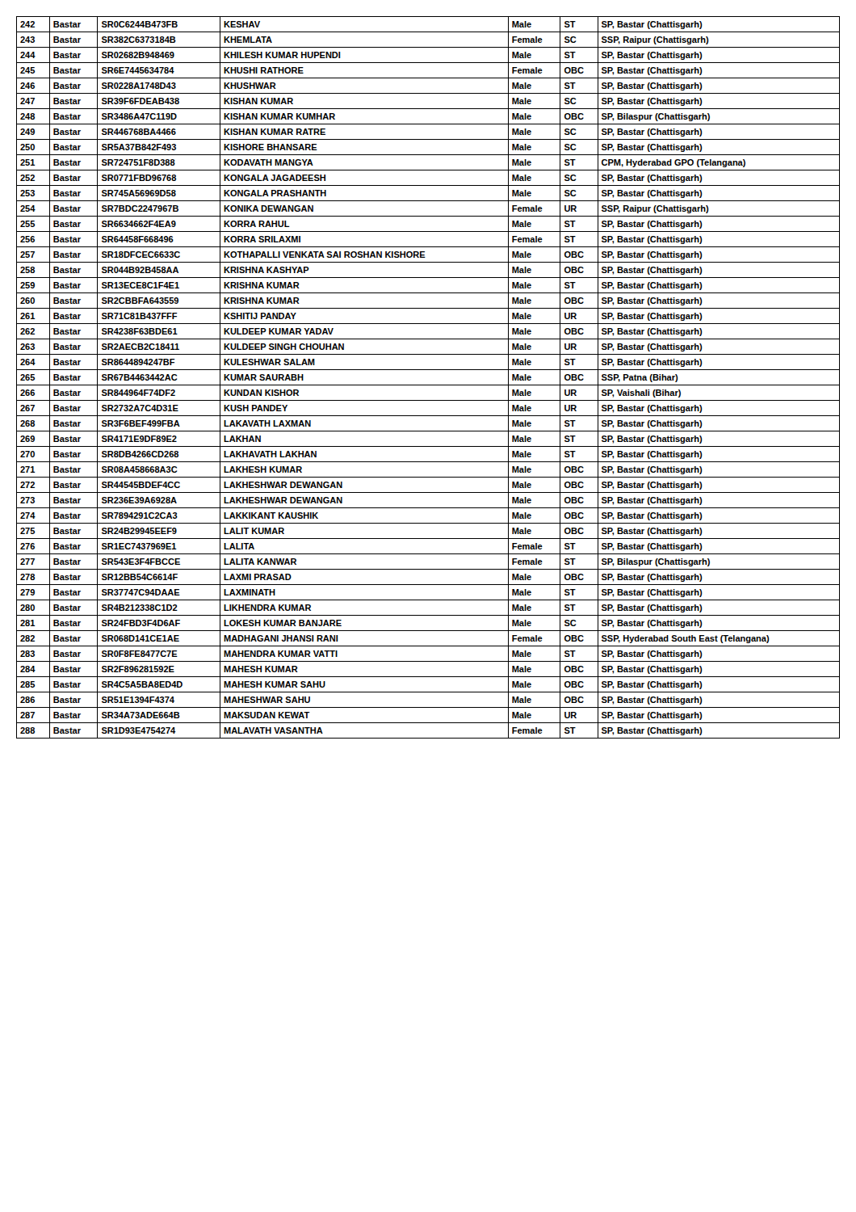| 242 | Bastar | SR0C6244B473FB | KESHAV | Male | ST | SP, Bastar (Chattisgarh) |
| 243 | Bastar | SR382C6373184B | KHEMLATA | Female | SC | SSP, Raipur (Chattisgarh) |
| 244 | Bastar | SR02682B948469 | KHILESH KUMAR HUPENDI | Male | ST | SP, Bastar (Chattisgarh) |
| 245 | Bastar | SR6E7445634784 | KHUSHI RATHORE | Female | OBC | SP, Bastar (Chattisgarh) |
| 246 | Bastar | SR0228A1748D43 | KHUSHWAR | Male | ST | SP, Bastar (Chattisgarh) |
| 247 | Bastar | SR39F6FDEAB438 | KISHAN KUMAR | Male | SC | SP, Bastar (Chattisgarh) |
| 248 | Bastar | SR3486A47C119D | KISHAN KUMAR KUMHAR | Male | OBC | SP, Bilaspur (Chattisgarh) |
| 249 | Bastar | SR446768BA4466 | KISHAN KUMAR RATRE | Male | SC | SP, Bastar (Chattisgarh) |
| 250 | Bastar | SR5A37B842F493 | KISHORE BHANSARE | Male | SC | SP, Bastar (Chattisgarh) |
| 251 | Bastar | SR724751F8D388 | KODAVATH MANGYA | Male | ST | CPM, Hyderabad GPO (Telangana) |
| 252 | Bastar | SR0771FBD96768 | KONGALA JAGADEESH | Male | SC | SP, Bastar (Chattisgarh) |
| 253 | Bastar | SR745A56969D58 | KONGALA PRASHANTH | Male | SC | SP, Bastar (Chattisgarh) |
| 254 | Bastar | SR7BDC2247967B | KONIKA DEWANGAN | Female | UR | SSP, Raipur (Chattisgarh) |
| 255 | Bastar | SR6634662F4EA9 | KORRA RAHUL | Male | ST | SP, Bastar (Chattisgarh) |
| 256 | Bastar | SR64458F668496 | KORRA SRILAXMI | Female | ST | SP, Bastar (Chattisgarh) |
| 257 | Bastar | SR18DFCEC6633C | KOTHAPALLI VENKATA SAI ROSHAN KISHORE | Male | OBC | SP, Bastar (Chattisgarh) |
| 258 | Bastar | SR044B92B458AA | KRISHNA KASHYAP | Male | OBC | SP, Bastar (Chattisgarh) |
| 259 | Bastar | SR13ECE8C1F4E1 | KRISHNA KUMAR | Male | ST | SP, Bastar (Chattisgarh) |
| 260 | Bastar | SR2CBBFA643559 | KRISHNA KUMAR | Male | OBC | SP, Bastar (Chattisgarh) |
| 261 | Bastar | SR71C81B437FFF | KSHITIJ PANDAY | Male | UR | SP, Bastar (Chattisgarh) |
| 262 | Bastar | SR4238F63BDE61 | KULDEEP KUMAR YADAV | Male | OBC | SP, Bastar (Chattisgarh) |
| 263 | Bastar | SR2AECB2C18411 | KULDEEP SINGH CHOUHAN | Male | UR | SP, Bastar (Chattisgarh) |
| 264 | Bastar | SR8644894247BF | KULESHWAR SALAM | Male | ST | SP, Bastar (Chattisgarh) |
| 265 | Bastar | SR67B4463442AC | KUMAR SAURABH | Male | OBC | SSP, Patna (Bihar) |
| 266 | Bastar | SR844964F74DF2 | KUNDAN KISHOR | Male | UR | SP, Vaishali (Bihar) |
| 267 | Bastar | SR2732A7C4D31E | KUSH PANDEY | Male | UR | SP, Bastar (Chattisgarh) |
| 268 | Bastar | SR3F6BEF499FBA | LAKAVATH LAXMAN | Male | ST | SP, Bastar (Chattisgarh) |
| 269 | Bastar | SR4171E9DF89E2 | LAKHAN | Male | ST | SP, Bastar (Chattisgarh) |
| 270 | Bastar | SR8DB4266CD268 | LAKHAVATH LAKHAN | Male | ST | SP, Bastar (Chattisgarh) |
| 271 | Bastar | SR08A458668A3C | LAKHESH KUMAR | Male | OBC | SP, Bastar (Chattisgarh) |
| 272 | Bastar | SR44545BDEF4CC | LAKHESHWAR DEWANGAN | Male | OBC | SP, Bastar (Chattisgarh) |
| 273 | Bastar | SR236E39A6928A | LAKHESHWAR DEWANGAN | Male | OBC | SP, Bastar (Chattisgarh) |
| 274 | Bastar | SR7894291C2CA3 | LAKKIKANT KAUSHIK | Male | OBC | SP, Bastar (Chattisgarh) |
| 275 | Bastar | SR24B29945EEF9 | LALIT KUMAR | Male | OBC | SP, Bastar (Chattisgarh) |
| 276 | Bastar | SR1EC7437969E1 | LALITA | Female | ST | SP, Bastar (Chattisgarh) |
| 277 | Bastar | SR543E3F4FBCCE | LALITA KANWAR | Female | ST | SP, Bilaspur (Chattisgarh) |
| 278 | Bastar | SR12BB54C6614F | LAXMI PRASAD | Male | OBC | SP, Bastar (Chattisgarh) |
| 279 | Bastar | SR37747C94DAAE | LAXMINATH | Male | ST | SP, Bastar (Chattisgarh) |
| 280 | Bastar | SR4B212338C1D2 | LIKHENDRA KUMAR | Male | ST | SP, Bastar (Chattisgarh) |
| 281 | Bastar | SR24FBD3F4D6AF | LOKESH KUMAR BANJARE | Male | SC | SP, Bastar (Chattisgarh) |
| 282 | Bastar | SR068D141CE1AE | MADHAGANI JHANSI RANI | Female | OBC | SSP, Hyderabad South East (Telangana) |
| 283 | Bastar | SR0F8FE8477C7E | MAHENDRA KUMAR VATTI | Male | ST | SP, Bastar (Chattisgarh) |
| 284 | Bastar | SR2F896281592E | MAHESH KUMAR | Male | OBC | SP, Bastar (Chattisgarh) |
| 285 | Bastar | SR4C5A5BA8ED4D | MAHESH KUMAR SAHU | Male | OBC | SP, Bastar (Chattisgarh) |
| 286 | Bastar | SR51E1394F4374 | MAHESHWAR SAHU | Male | OBC | SP, Bastar (Chattisgarh) |
| 287 | Bastar | SR34A73ADE664B | MAKSUDAN KEWAT | Male | UR | SP, Bastar (Chattisgarh) |
| 288 | Bastar | SR1D93E4754274 | MALAVATH VASANTHA | Female | ST | SP, Bastar (Chattisgarh) |